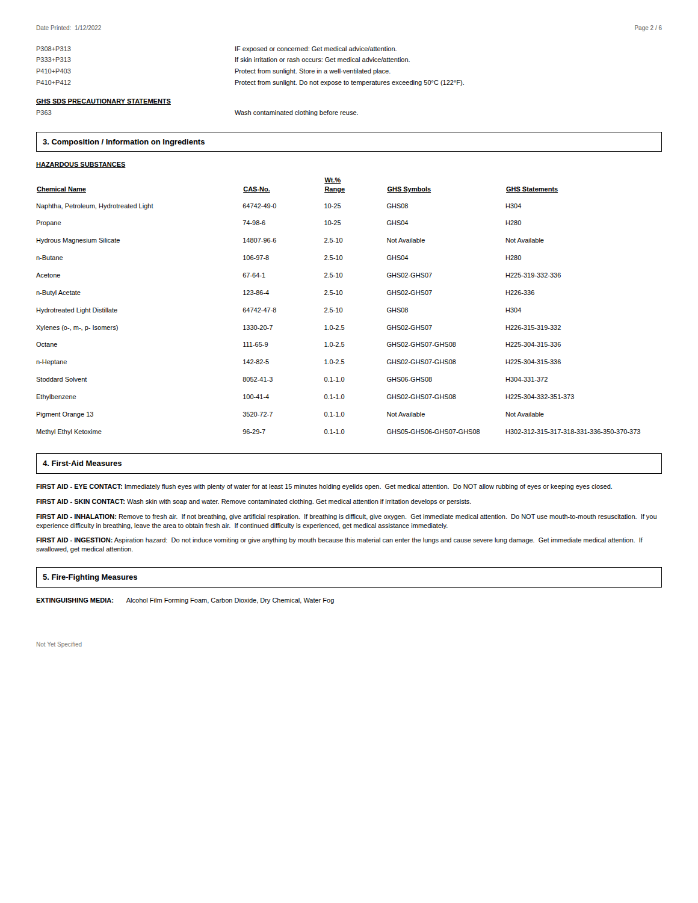Date Printed: 1/12/2022
Page 2 / 6
| P308+P313 | IF exposed or concerned: Get medical advice/attention. |
| P333+P313 | If skin irritation or rash occurs: Get medical advice/attention. |
| P410+P403 | Protect from sunlight. Store in a well-ventilated place. |
| P410+P412 | Protect from sunlight. Do not expose to temperatures exceeding 50°C (122°F). |
GHS SDS PRECAUTIONARY STATEMENTS
| P363 | Wash contaminated clothing before reuse. |
3. Composition / Information on Ingredients
HAZARDOUS SUBSTANCES
| Chemical Name | CAS-No. | Wt.% Range | GHS Symbols | GHS Statements |
| --- | --- | --- | --- | --- |
| Naphtha, Petroleum, Hydrotreated Light | 64742-49-0 | 10-25 | GHS08 | H304 |
| Propane | 74-98-6 | 10-25 | GHS04 | H280 |
| Hydrous Magnesium Silicate | 14807-96-6 | 2.5-10 | Not Available | Not Available |
| n-Butane | 106-97-8 | 2.5-10 | GHS04 | H280 |
| Acetone | 67-64-1 | 2.5-10 | GHS02-GHS07 | H225-319-332-336 |
| n-Butyl Acetate | 123-86-4 | 2.5-10 | GHS02-GHS07 | H226-336 |
| Hydrotreated Light Distillate | 64742-47-8 | 2.5-10 | GHS08 | H304 |
| Xylenes (o-, m-, p- Isomers) | 1330-20-7 | 1.0-2.5 | GHS02-GHS07 | H226-315-319-332 |
| Octane | 111-65-9 | 1.0-2.5 | GHS02-GHS07-GHS08 | H225-304-315-336 |
| n-Heptane | 142-82-5 | 1.0-2.5 | GHS02-GHS07-GHS08 | H225-304-315-336 |
| Stoddard Solvent | 8052-41-3 | 0.1-1.0 | GHS06-GHS08 | H304-331-372 |
| Ethylbenzene | 100-41-4 | 0.1-1.0 | GHS02-GHS07-GHS08 | H225-304-332-351-373 |
| Pigment Orange 13 | 3520-72-7 | 0.1-1.0 | Not Available | Not Available |
| Methyl Ethyl Ketoxime | 96-29-7 | 0.1-1.0 | GHS05-GHS06-GHS07-GHS08 | H302-312-315-317-318-331-336-350-370-373 |
4. First-Aid Measures
FIRST AID - EYE CONTACT: Immediately flush eyes with plenty of water for at least 15 minutes holding eyelids open. Get medical attention. Do NOT allow rubbing of eyes or keeping eyes closed.
FIRST AID - SKIN CONTACT: Wash skin with soap and water. Remove contaminated clothing. Get medical attention if irritation develops or persists.
FIRST AID - INHALATION: Remove to fresh air. If not breathing, give artificial respiration. If breathing is difficult, give oxygen. Get immediate medical attention. Do NOT use mouth-to-mouth resuscitation. If you experience difficulty in breathing, leave the area to obtain fresh air. If continued difficulty is experienced, get medical assistance immediately.
FIRST AID - INGESTION: Aspiration hazard: Do not induce vomiting or give anything by mouth because this material can enter the lungs and cause severe lung damage. Get immediate medical attention. If swallowed, get medical attention.
5. Fire-Fighting Measures
EXTINGUISHING MEDIA: Alcohol Film Forming Foam, Carbon Dioxide, Dry Chemical, Water Fog
Not Yet Specified